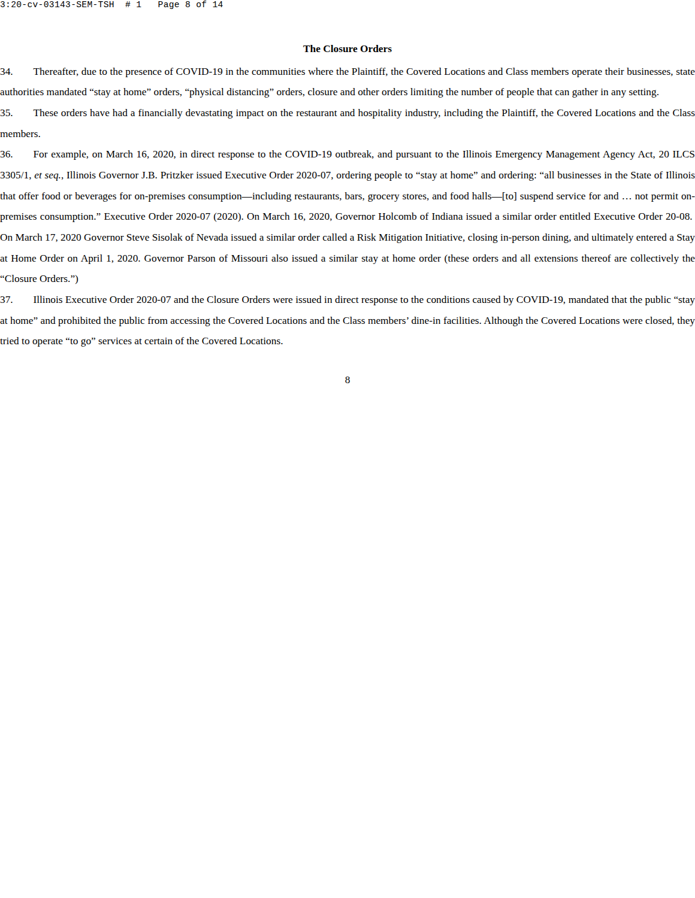3:20-cv-03143-SEM-TSH # 1 Page 8 of 14
The Closure Orders
34. Thereafter, due to the presence of COVID-19 in the communities where the Plaintiff, the Covered Locations and Class members operate their businesses, state authorities mandated “stay at home” orders, “physical distancing” orders, closure and other orders limiting the number of people that can gather in any setting.
35. These orders have had a financially devastating impact on the restaurant and hospitality industry, including the Plaintiff, the Covered Locations and the Class members.
36. For example, on March 16, 2020, in direct response to the COVID-19 outbreak, and pursuant to the Illinois Emergency Management Agency Act, 20 ILCS 3305/1, et seq., Illinois Governor J.B. Pritzker issued Executive Order 2020-07, ordering people to “stay at home” and ordering: “all businesses in the State of Illinois that offer food or beverages for on-premises consumption—including restaurants, bars, grocery stores, and food halls—[to] suspend service for and … not permit on-premises consumption.” Executive Order 2020-07 (2020). On March 16, 2020, Governor Holcomb of Indiana issued a similar order entitled Executive Order 20-08. On March 17, 2020 Governor Steve Sisolak of Nevada issued a similar order called a Risk Mitigation Initiative, closing in-person dining, and ultimately entered a Stay at Home Order on April 1, 2020. Governor Parson of Missouri also issued a similar stay at home order (these orders and all extensions thereof are collectively the “Closure Orders.”)
37. Illinois Executive Order 2020-07 and the Closure Orders were issued in direct response to the conditions caused by COVID-19, mandated that the public “stay at home” and prohibited the public from accessing the Covered Locations and the Class members’ dine-in facilities. Although the Covered Locations were closed, they tried to operate “to go” services at certain of the Covered Locations.
8